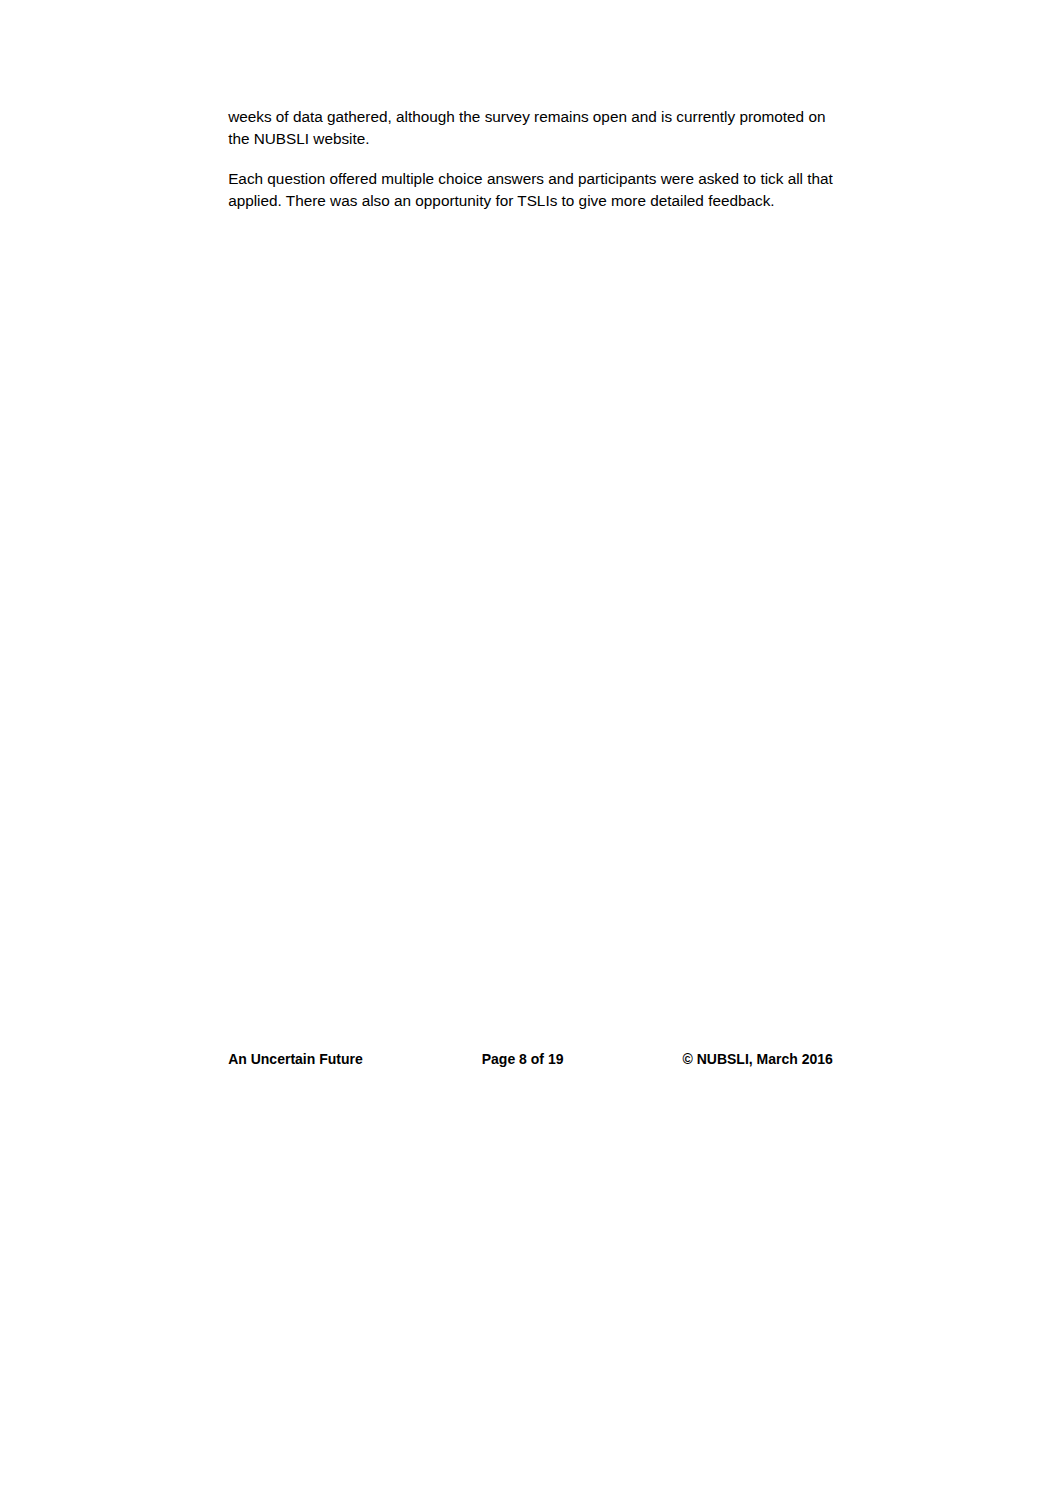weeks of data gathered, although the survey remains open and is currently promoted on the NUBSLI website.
Each question offered multiple choice answers and participants were asked to tick all that applied. There was also an opportunity for TSLIs to give more detailed feedback.
An Uncertain Future Page 8 of 19 © NUBSLI, March 2016